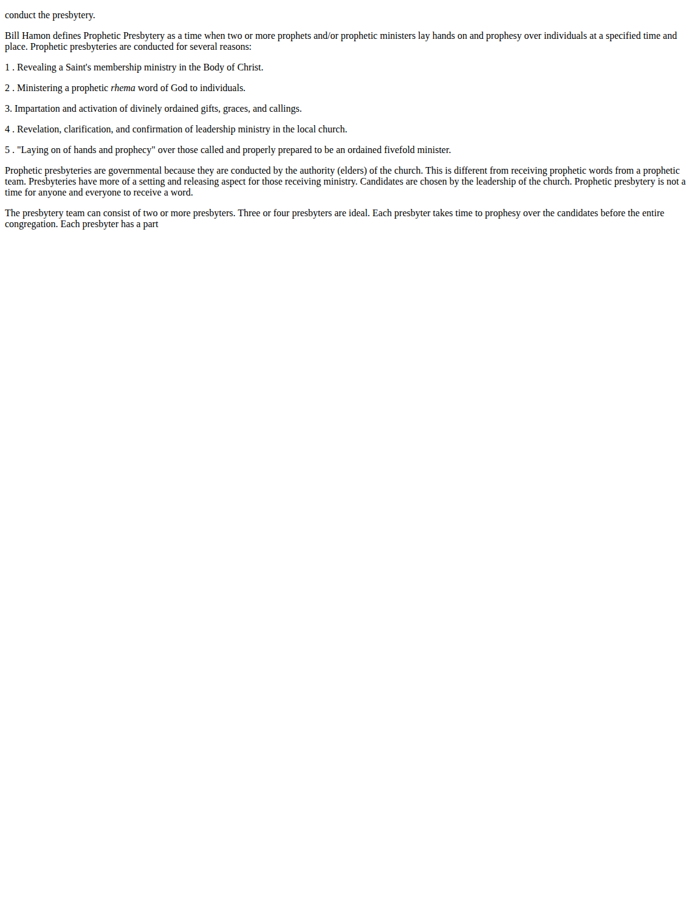conduct the presbytery.
Bill Hamon defines Prophetic Presbytery as a time when two or more prophets and/or prophetic ministers lay hands on and prophesy over individuals at a specified time and place. Prophetic presbyteries are conducted for several reasons:
1 . Revealing a Saint's membership ministry in the Body of Christ.
2 . Ministering a prophetic rhema word of God to individuals.
3. Impartation and activation of divinely ordained gifts, graces, and callings.
4 . Revelation, clarification, and confirmation of leadership ministry in the local church.
5 . "Laying on of hands and prophecy" over those called and properly prepared to be an ordained fivefold minister.
Prophetic presbyteries are governmental because they are conducted by the authority (elders) of the church. This is different from receiving prophetic words from a prophetic team. Presbyteries have more of a setting and releasing aspect for those receiving ministry. Candidates are chosen by the leadership of the church. Prophetic presbytery is not a time for anyone and everyone to receive a word.
The presbytery team can consist of two or more presbyters. Three or four presbyters are ideal. Each presbyter takes time to prophesy over the candidates before the entire congregation. Each presbyter has a part